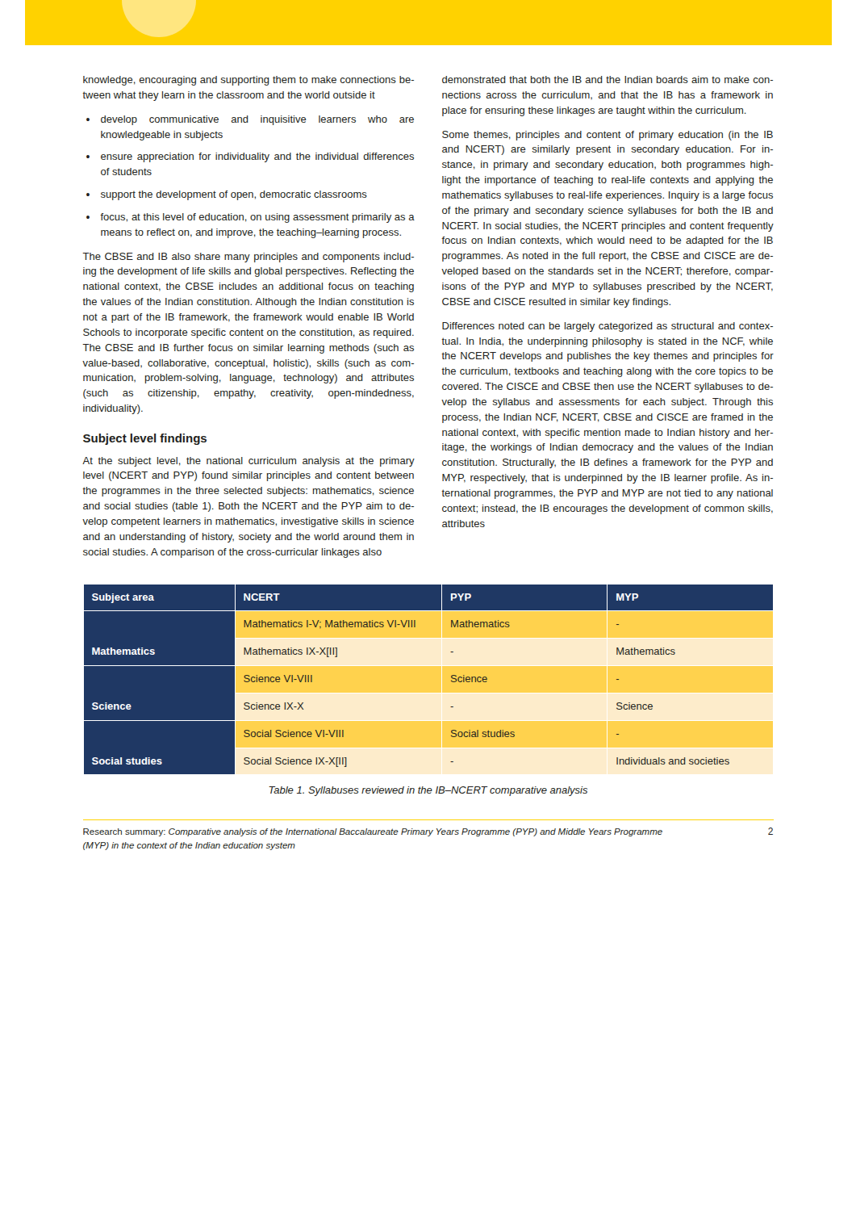knowledge, encouraging and supporting them to make connections between what they learn in the classroom and the world outside it
develop communicative and inquisitive learners who are knowledgeable in subjects
ensure appreciation for individuality and the individual differences of students
support the development of open, democratic classrooms
focus, at this level of education, on using assessment primarily as a means to reflect on, and improve, the teaching–learning process.
The CBSE and IB also share many principles and components including the development of life skills and global perspectives. Reflecting the national context, the CBSE includes an additional focus on teaching the values of the Indian constitution. Although the Indian constitution is not a part of the IB framework, the framework would enable IB World Schools to incorporate specific content on the constitution, as required. The CBSE and IB further focus on similar learning methods (such as value-based, collaborative, conceptual, holistic), skills (such as communication, problem-solving, language, technology) and attributes (such as citizenship, empathy, creativity, open-mindedness, individuality).
Subject level findings
At the subject level, the national curriculum analysis at the primary level (NCERT and PYP) found similar principles and content between the programmes in the three selected subjects: mathematics, science and social studies (table 1). Both the NCERT and the PYP aim to develop competent learners in mathematics, investigative skills in science and an understanding of history, society and the world around them in social studies. A comparison of the cross-curricular linkages also
demonstrated that both the IB and the Indian boards aim to make connections across the curriculum, and that the IB has a framework in place for ensuring these linkages are taught within the curriculum.
Some themes, principles and content of primary education (in the IB and NCERT) are similarly present in secondary education. For instance, in primary and secondary education, both programmes highlight the importance of teaching to real-life contexts and applying the mathematics syllabuses to real-life experiences. Inquiry is a large focus of the primary and secondary science syllabuses for both the IB and NCERT. In social studies, the NCERT principles and content frequently focus on Indian contexts, which would need to be adapted for the IB programmes. As noted in the full report, the CBSE and CISCE are developed based on the standards set in the NCERT; therefore, comparisons of the PYP and MYP to syllabuses prescribed by the NCERT, CBSE and CISCE resulted in similar key findings.
Differences noted can be largely categorized as structural and contextual. In India, the underpinning philosophy is stated in the NCF, while the NCERT develops and publishes the key themes and principles for the curriculum, textbooks and teaching along with the core topics to be covered. The CISCE and CBSE then use the NCERT syllabuses to develop the syllabus and assessments for each subject. Through this process, the Indian NCF, NCERT, CBSE and CISCE are framed in the national context, with specific mention made to Indian history and heritage, the workings of Indian democracy and the values of the Indian constitution. Structurally, the IB defines a framework for the PYP and MYP, respectively, that is underpinned by the IB learner profile. As international programmes, the PYP and MYP are not tied to any national context; instead, the IB encourages the development of common skills, attributes
| Subject area | NCERT | PYP | MYP |
| --- | --- | --- | --- |
| Mathematics | Mathematics I-V; Mathematics VI-VIII | Mathematics | - |
| Mathematics IX-X[II] | - | Mathematics |
| Science | Science VI-VIII | Science | - |
| Science IX-X | - | Science |
| Social studies | Social Science VI-VIII | Social studies | - |
| Social Science IX-X[II] | - | Individuals and societies |
Table 1. Syllabuses reviewed in the IB–NCERT comparative analysis
Research summary: Comparative analysis of the International Baccalaureate Primary Years Programme (PYP) and Middle Years Programme (MYP) in the context of the Indian education system
2